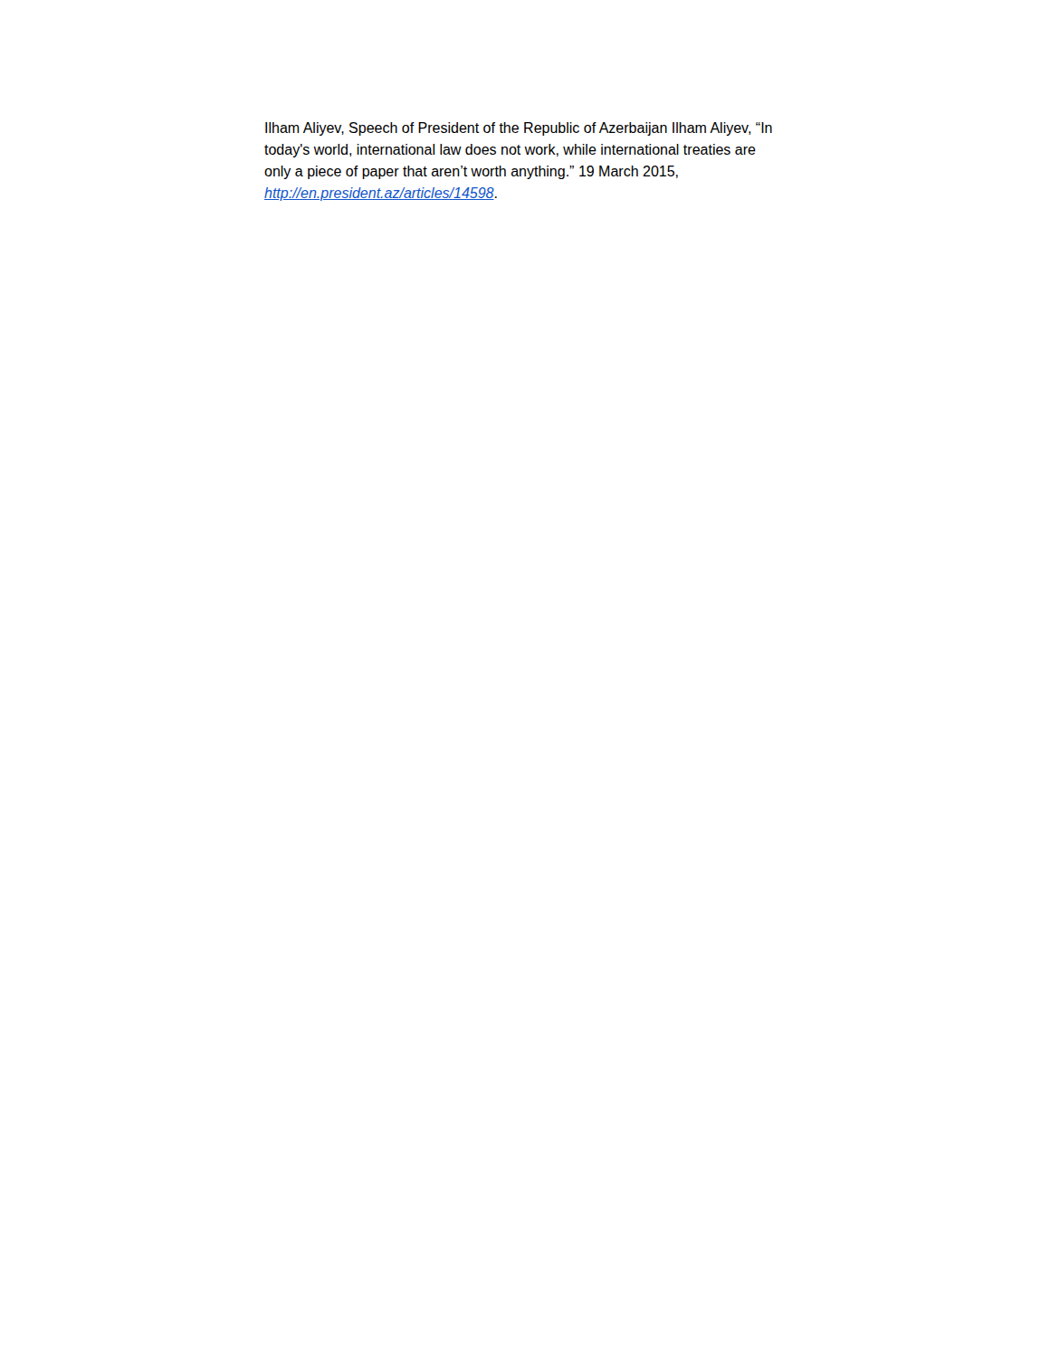Ilham Aliyev, Speech of President of the Republic of Azerbaijan Ilham Aliyev, “In today's world, international law does not work, while international treaties are only a piece of paper that aren’t worth anything.” 19 March 2015, http://en.president.az/articles/14598.